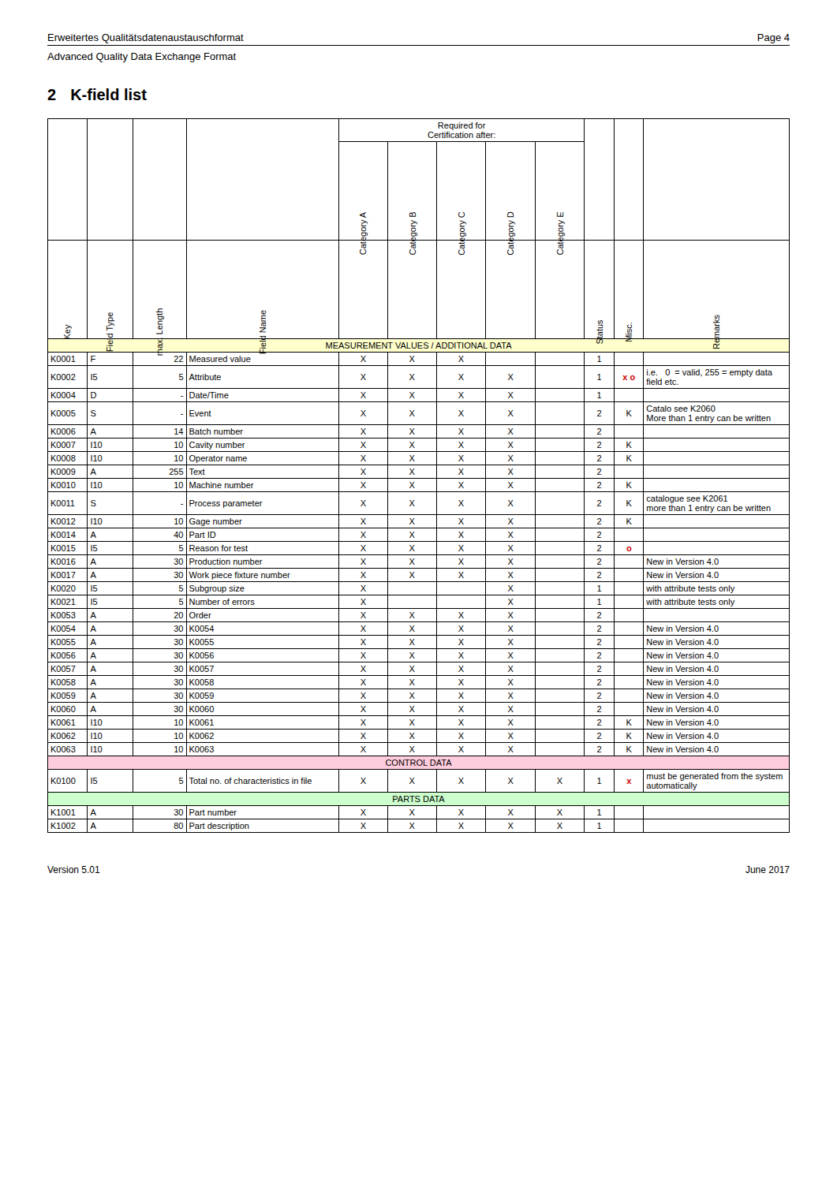Erweitertes Qualitätsdatenaustauschformat
Page 4
Advanced Quality Data Exchange Format
2 K-field list
| | | | | Required for Certification after: | | | |
| --- | --- | --- | --- | --- | --- | --- | --- |
| Category A | Category B | Category C | Category D | Category E |
| Key | Field Type | max. Length | Field Name | | | | | | Status | Misc. | Remarks |
| MEASUREMENT VALUES / ADDITIONAL DATA |
| K0001 | F | 22 | Measured value | X | X | X | | | 1 | | |
| K0002 | I5 | 5 | Attribute | X | X | X | X | | 1 | x o | i.e. 0 = valid, 255 = empty data field etc. |
| K0004 | D | - | Date/Time | X | X | X | X | | 1 | | |
| K0005 | S | - | Event | X | X | X | X | | 2 | K | Catalo see K2060 More than 1 entry can be written |
| K0006 | A | 14 | Batch number | X | X | X | X | | 2 | | |
| K0007 | I10 | 10 | Cavity number | X | X | X | X | | 2 | K | |
| K0008 | I10 | 10 | Operator name | X | X | X | X | | 2 | K | |
| K0009 | A | 255 | Text | X | X | X | X | | 2 | | |
| K0010 | I10 | 10 | Machine number | X | X | X | X | | 2 | K | |
| K0011 | S | - | Process parameter | X | X | X | X | | 2 | K | catalogue see K2061 more than 1 entry can be written |
| K0012 | I10 | 10 | Gage number | X | X | X | X | | 2 | K | |
| K0014 | A | 40 | Part ID | X | X | X | X | | 2 | | |
| K0015 | I5 | 5 | Reason for test | X | X | X | X | | 2 | o | |
| K0016 | A | 30 | Production number | X | X | X | X | | 2 | | New in Version 4.0 |
| K0017 | A | 30 | Work piece fixture number | X | X | X | X | | 2 | | New in Version 4.0 |
| K0020 | I5 | 5 | Subgroup size | X | | | X | | 1 | | with attribute tests only |
| K0021 | I5 | 5 | Number of errors | X | | | X | | 1 | | with attribute tests only |
| K0053 | A | 20 | Order | X | X | X | X | | 2 | | |
| K0054 | A | 30 | K0054 | X | X | X | X | | 2 | | New in Version 4.0 |
| K0055 | A | 30 | K0055 | X | X | X | X | | 2 | | New in Version 4.0 |
| K0056 | A | 30 | K0056 | X | X | X | X | | 2 | | New in Version 4.0 |
| K0057 | A | 30 | K0057 | X | X | X | X | | 2 | | New in Version 4.0 |
| K0058 | A | 30 | K0058 | X | X | X | X | | 2 | | New in Version 4.0 |
| K0059 | A | 30 | K0059 | X | X | X | X | | 2 | | New in Version 4.0 |
| K0060 | A | 30 | K0060 | X | X | X | X | | 2 | | New in Version 4.0 |
| K0061 | I10 | 10 | K0061 | X | X | X | X | | 2 | K | New in Version 4.0 |
| K0062 | I10 | 10 | K0062 | X | X | X | X | | 2 | K | New in Version 4.0 |
| K0063 | I10 | 10 | K0063 | X | X | X | X | | 2 | K | New in Version 4.0 |
| CONTROL DATA |
| K0100 | I5 | 5 | Total no. of characteristics in file | X | X | X | X | X | 1 | x | must be generated from the system automatically |
| PARTS DATA |
| K1001 | A | 30 | Part number | X | X | X | X | X | 1 | | |
| K1002 | A | 80 | Part description | X | X | X | X | X | 1 | | |
Version 5.01
June 2017